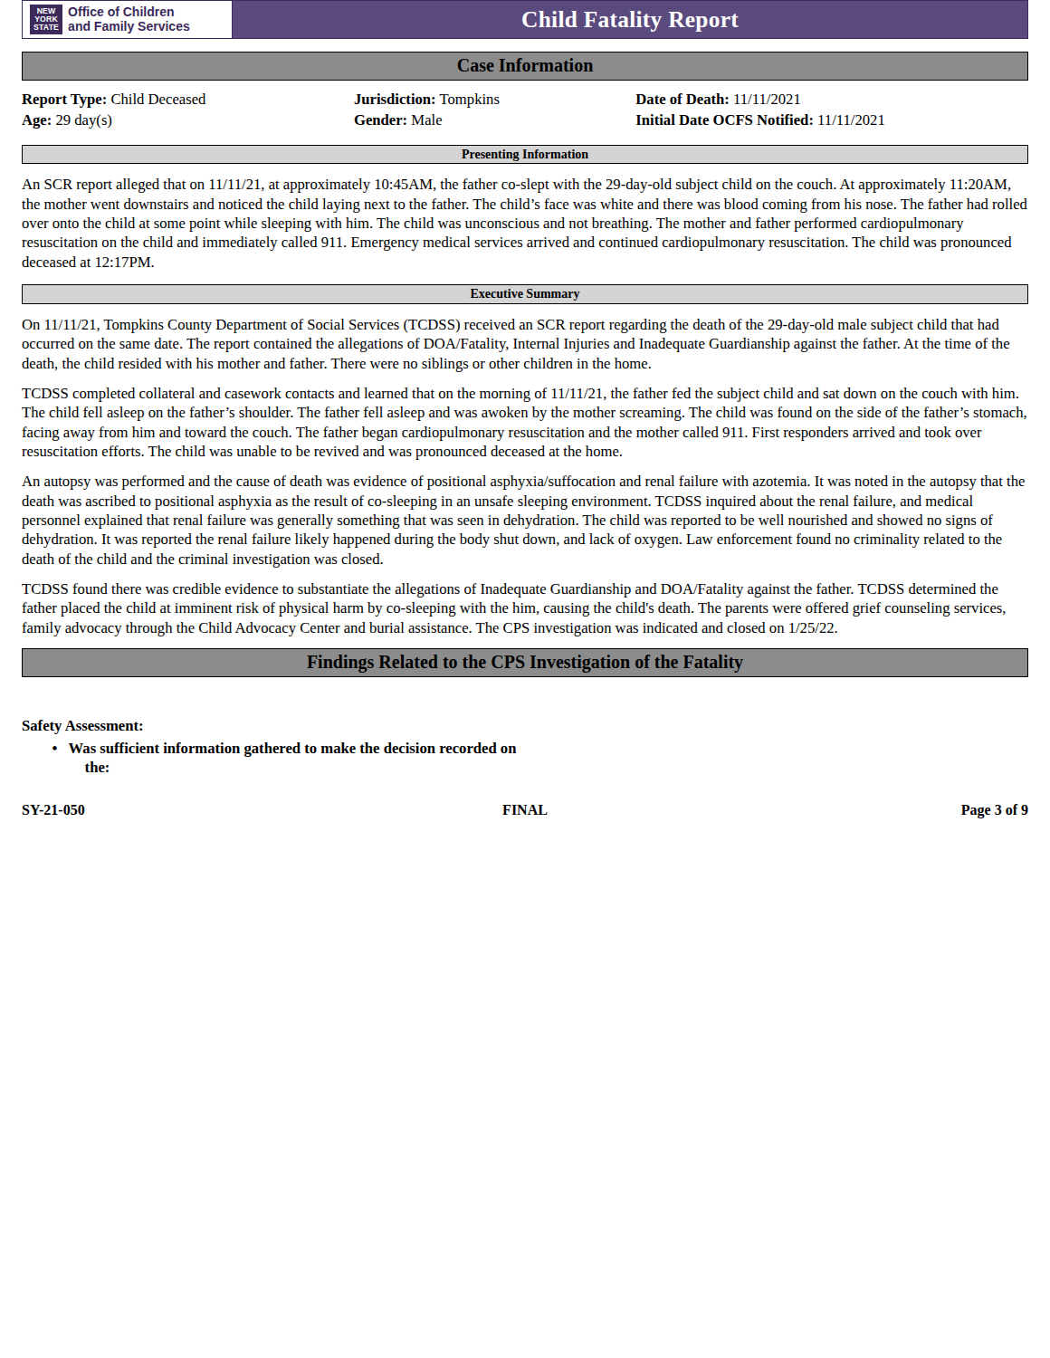NEW
YORK
STATE
Office of Children
and Family Services
Child Fatality Report
Case Information
| Report Type: Child Deceased | Jurisdiction: Tompkins | Date of Death: 11/11/2021 |
| Age: 29 day(s) | Gender: Male | Initial Date OCFS Notified: 11/11/2021 |
Presenting Information
An SCR report alleged that on 11/11/21, at approximately 10:45AM, the father co-slept with the 29-day-old subject child on the couch. At approximately 11:20AM, the mother went downstairs and noticed the child laying next to the father. The child’s face was white and there was blood coming from his nose. The father had rolled over onto the child at some point while sleeping with him. The child was unconscious and not breathing. The mother and father performed cardiopulmonary resuscitation on the child and immediately called 911. Emergency medical services arrived and continued cardiopulmonary resuscitation. The child was pronounced deceased at 12:17PM.
Executive Summary
On 11/11/21, Tompkins County Department of Social Services (TCDSS) received an SCR report regarding the death of the 29-day-old male subject child that had occurred on the same date. The report contained the allegations of DOA/Fatality, Internal Injuries and Inadequate Guardianship against the father. At the time of the death, the child resided with his mother and father. There were no siblings or other children in the home.
TCDSS completed collateral and casework contacts and learned that on the morning of 11/11/21, the father fed the subject child and sat down on the couch with him. The child fell asleep on the father’s shoulder. The father fell asleep and was awoken by the mother screaming. The child was found on the side of the father’s stomach, facing away from him and toward the couch. The father began cardiopulmonary resuscitation and the mother called 911. First responders arrived and took over resuscitation efforts. The child was unable to be revived and was pronounced deceased at the home.
An autopsy was performed and the cause of death was evidence of positional asphyxia/suffocation and renal failure with azotemia. It was noted in the autopsy that the death was ascribed to positional asphyxia as the result of co-sleeping in an unsafe sleeping environment. TCDSS inquired about the renal failure, and medical personnel explained that renal failure was generally something that was seen in dehydration. The child was reported to be well nourished and showed no signs of dehydration. It was reported the renal failure likely happened during the body shut down, and lack of oxygen. Law enforcement found no criminality related to the death of the child and the criminal investigation was closed.
TCDSS found there was credible evidence to substantiate the allegations of Inadequate Guardianship and DOA/Fatality against the father. TCDSS determined the father placed the child at imminent risk of physical harm by co-sleeping with the him, causing the child's death. The parents were offered grief counseling services, family advocacy through the Child Advocacy Center and burial assistance. The CPS investigation was indicated and closed on 1/25/22.
Findings Related to the CPS Investigation of the Fatality
Safety Assessment:
Was sufficient information gathered to make the decision recorded on
the:
SY-21-050
FINAL
Page 3 of 9